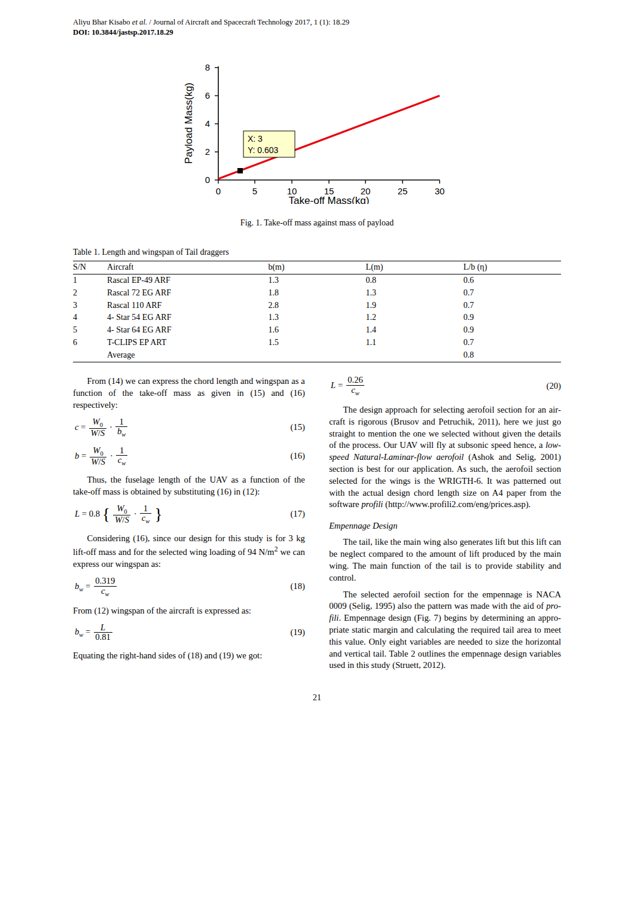Aliyu Bhar Kisabo et al. / Journal of Aircraft and Spacecraft Technology 2017, 1 (1): 18.29
DOI: 10.3844/jastsp.2017.18.29
0 2 4 6 8 0 5 10 15 20 25 30 X: 3 Y: 0.603 Take-off Mass(kg) Payload Mass(kg)
Fig. 1. Take-off mass against mass of payload
Table 1. Length and wingspan of Tail draggers
| S/N | Aircraft | b(m) | L(m) | L/b (η) |
| --- | --- | --- | --- | --- |
| 1 | Rascal EP-49 ARF | 1.3 | 0.8 | 0.6 |
| 2 | Rascal 72 EG ARF | 1.8 | 1.3 | 0.7 |
| 3 | Rascal 110 ARF | 2.8 | 1.9 | 0.7 |
| 4 | 4- Star 54 EG ARF | 1.3 | 1.2 | 0.9 |
| 5 | 4- Star 64 EG ARF | 1.6 | 1.4 | 0.9 |
| 6 | T-CLIPS EP ART | 1.5 | 1.1 | 0.7 |
| | Average | | | 0.8 |
From (14) we can express the chord length and wingspan as a function of the take-off mass as given in (15) and (16) respectively:
c = W0 W/S · 1 bw (15)
b = W0 W/S · 1 cw (16)
Thus, the fuselage length of the UAV as a function of the take-off mass is obtained by substituting (16) in (12):
L = 0.8 { W0 W/S · 1 cw } (17)
Considering (16), since our design for this study is for 3 kg lift-off mass and for the selected wing loading of 94 N/m2 we can express our wingspan as:
bw = 0.319 cw (18)
From (12) wingspan of the aircraft is expressed as:
bw = L 0.81 (19)
Equating the right-hand sides of (18) and (19) we got:
L = 0.26 cw (20)
The design approach for selecting aerofoil section for an aircraft is rigorous (Brusov and Petruchik, 2011), here we just go straight to mention the one we selected without given the details of the process. Our UAV will fly at subsonic speed hence, a low-speed Natural-Laminar-flow aerofoil (Ashok and Selig, 2001) section is best for our application. As such, the aerofoil section selected for the wings is the WRIGTH-6. It was patterned out with the actual design chord length size on A4 paper from the software profili (http://www.profili2.com/eng/prices.asp).
Empennage Design
The tail, like the main wing also generates lift but this lift can be neglect compared to the amount of lift produced by the main wing. The main function of the tail is to provide stability and control.
The selected aerofoil section for the empennage is NACA 0009 (Selig, 1995) also the pattern was made with the aid of profili. Empennage design (Fig. 7) begins by determining an appropriate static margin and calculating the required tail area to meet this value. Only eight variables are needed to size the horizontal and vertical tail. Table 2 outlines the empennage design variables used in this study (Struett, 2012).
21